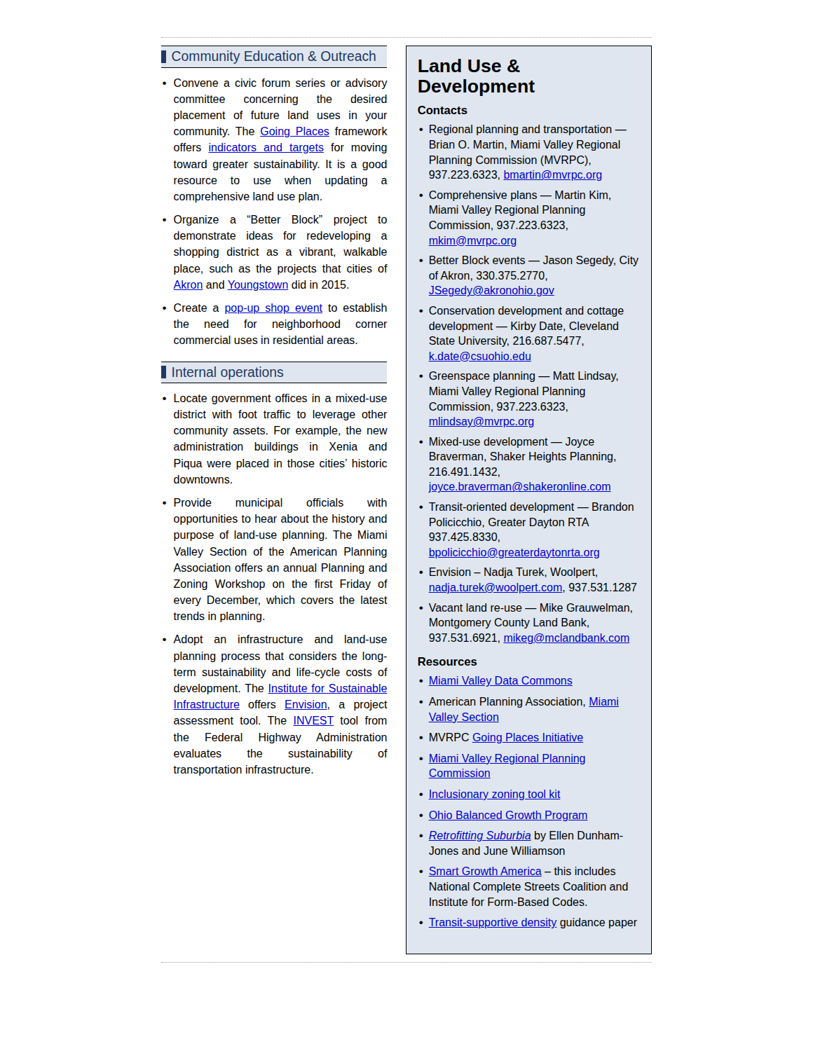Community Education & Outreach
Convene a civic forum series or advisory committee concerning the desired placement of future land uses in your community. The Going Places framework offers indicators and targets for moving toward greater sustainability. It is a good resource to use when updating a comprehensive land use plan.
Organize a “Better Block” project to demonstrate ideas for redeveloping a shopping district as a vibrant, walkable place, such as the projects that cities of Akron and Youngstown did in 2015.
Create a pop-up shop event to establish the need for neighborhood corner commercial uses in residential areas.
Internal operations
Locate government offices in a mixed-use district with foot traffic to leverage other community assets. For example, the new administration buildings in Xenia and Piqua were placed in those cities’ historic downtowns.
Provide municipal officials with opportunities to hear about the history and purpose of land-use planning. The Miami Valley Section of the American Planning Association offers an annual Planning and Zoning Workshop on the first Friday of every December, which covers the latest trends in planning.
Adopt an infrastructure and land-use planning process that considers the long-term sustainability and life-cycle costs of development. The Institute for Sustainable Infrastructure offers Envision, a project assessment tool. The INVEST tool from the Federal Highway Administration evaluates the sustainability of transportation infrastructure.
Land Use & Development
Contacts
Regional planning and transportation — Brian O. Martin, Miami Valley Regional Planning Commission (MVRPC), 937.223.6323, bmartin@mvrpc.org
Comprehensive plans — Martin Kim, Miami Valley Regional Planning Commission, 937.223.6323, mkim@mvrpc.org
Better Block events — Jason Segedy, City of Akron, 330.375.2770, JSegedy@akronohio.gov
Conservation development and cottage development — Kirby Date, Cleveland State University, 216.687.5477, k.date@csuohio.edu
Greenspace planning — Matt Lindsay, Miami Valley Regional Planning Commission, 937.223.6323, mlindsay@mvrpc.org
Mixed-use development — Joyce Braverman, Shaker Heights Planning, 216.491.1432, joyce.braverman@shakeronline.com
Transit-oriented development — Brandon Policicchio, Greater Dayton RTA 937.425.8330, bpolicicchio@greaterdaytonrta.org
Envision – Nadja Turek, Woolpert, nadja.turek@woolpert.com, 937.531.1287
Vacant land re-use — Mike Grauwelman, Montgomery County Land Bank, 937.531.6921, mikeg@mclandbank.com
Resources
Miami Valley Data Commons
American Planning Association, Miami Valley Section
MVRPC Going Places Initiative
Miami Valley Regional Planning Commission
Inclusionary zoning tool kit
Ohio Balanced Growth Program
Retrofitting Suburbia by Ellen Dunham-Jones and June Williamson
Smart Growth America – this includes National Complete Streets Coalition and Institute for Form-Based Codes.
Transit-supportive density guidance paper